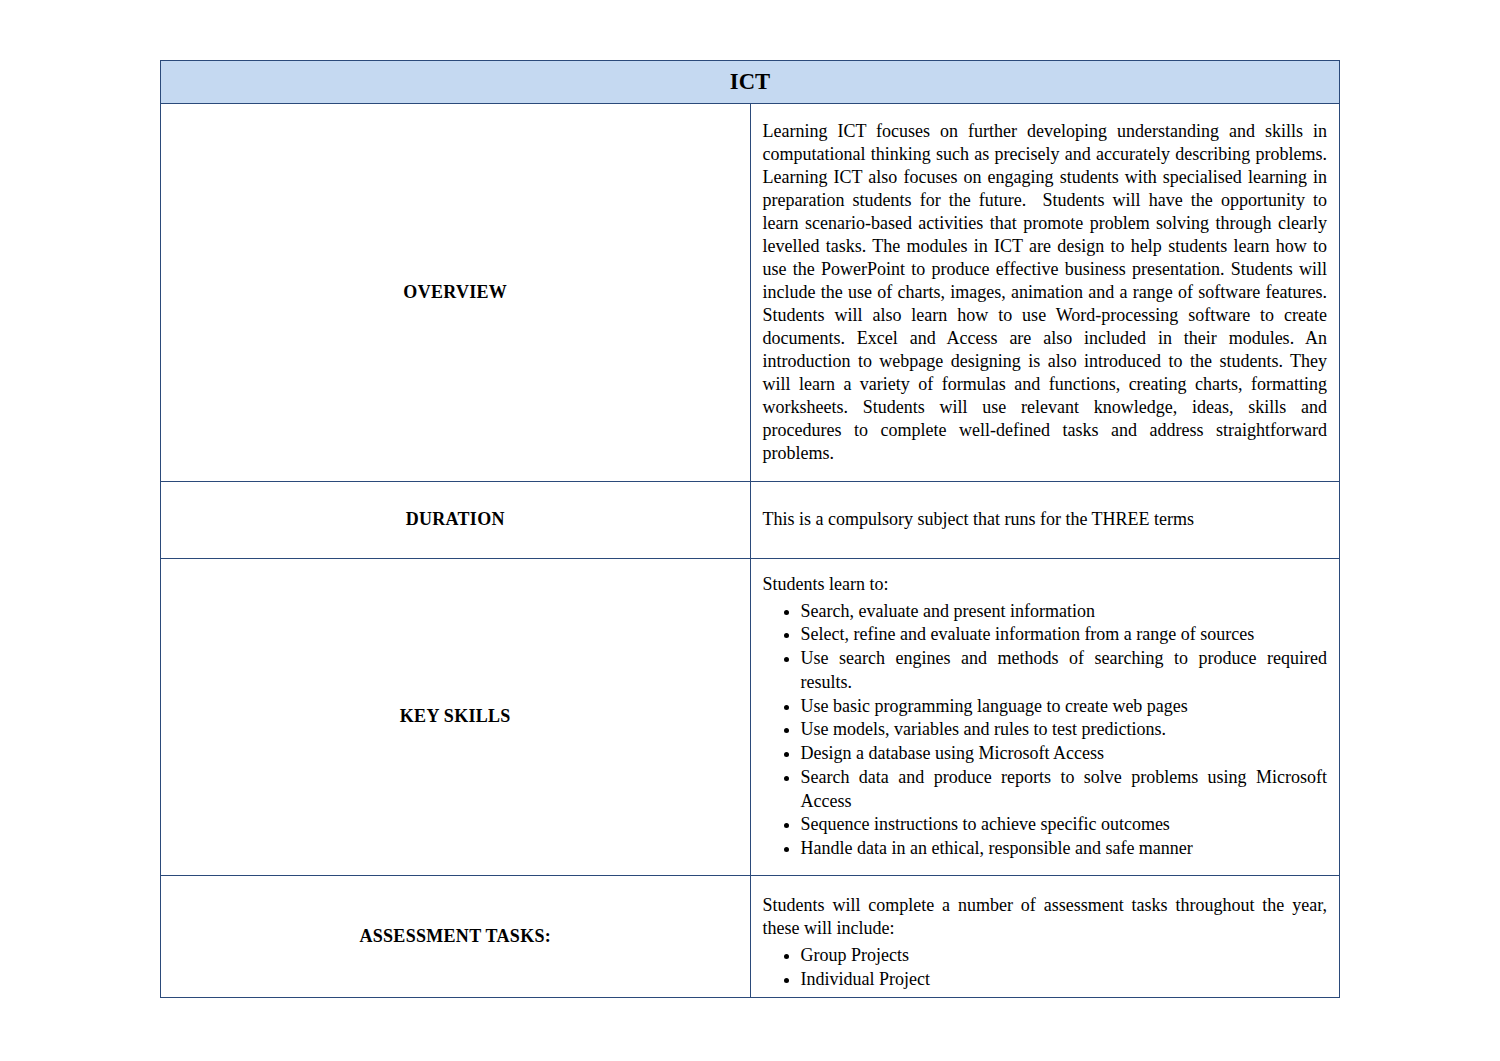| ICT |
| --- |
| OVERVIEW | Learning ICT focuses on further developing understanding and skills in computational thinking such as precisely and accurately describing problems. Learning ICT also focuses on engaging students with specialised learning in preparation students for the future. Students will have the opportunity to learn scenario-based activities that promote problem solving through clearly levelled tasks. The modules in ICT are design to help students learn how to use the PowerPoint to produce effective business presentation. Students will include the use of charts, images, animation and a range of software features. Students will also learn how to use Word-processing software to create documents. Excel and Access are also included in their modules. An introduction to webpage designing is also introduced to the students. They will learn a variety of formulas and functions, creating charts, formatting worksheets. Students will use relevant knowledge, ideas, skills and procedures to complete well-defined tasks and address straightforward problems. |
| DURATION | This is a compulsory subject that runs for the THREE terms |
| KEY SKILLS | Students learn to: Search, evaluate and present information Select, refine and evaluate information from a range of sources Use search engines and methods of searching to produce required results. Use basic programming language to create web pages Use models, variables and rules to test predictions. Design a database using Microsoft Access Search data and produce reports to solve problems using Microsoft Access Sequence instructions to achieve specific outcomes Handle data in an ethical, responsible and safe manner |
| ASSESSMENT TASKS: | Students will complete a number of assessment tasks throughout the year, these will include: Group Projects Individual Project |